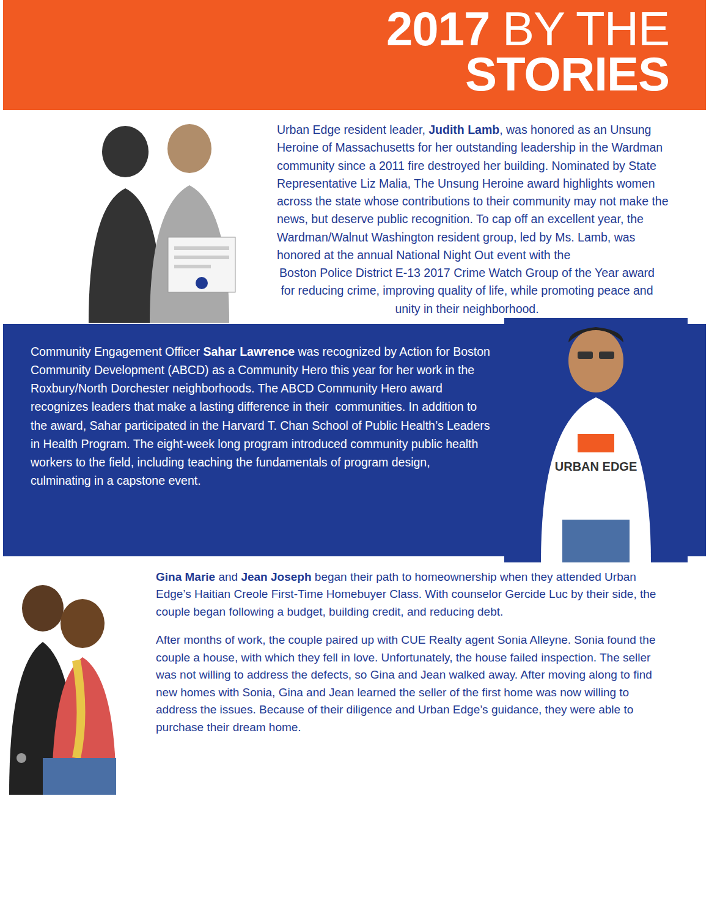2017 BY THE STORIES
Urban Edge resident leader, Judith Lamb, was honored as an Unsung Heroine of Massachusetts for her outstanding leadership in the Wardman community since a 2011 fire destroyed her building. Nominated by State Representative Liz Malia, The Unsung Heroine award highlights women across the state whose contributions to their community may not make the news, but deserve public recognition. To cap off an excellent year, the Wardman/Walnut Washington resident group, led by Ms. Lamb, was honored at the annual National Night Out event with the
Boston Police District E-13 2017 Crime Watch Group of the Year award for reducing crime, improving quality of life, while promoting peace and unity in their neighborhood.
Community Engagement Officer Sahar Lawrence was recognized by Action for Boston Community Development (ABCD) as a Community Hero this year for her work in the Roxbury/North Dorchester neighborhoods. The ABCD Community Hero award recognizes leaders that make a lasting difference in their communities. In addition to the award, Sahar participated in the Harvard T. Chan School of Public Health’s Leaders in Health Program. The eight-week long program introduced community public health workers to the field, including teaching the fundamentals of program design, culminating in a capstone event.
Gina Marie and Jean Joseph began their path to homeownership when they attended Urban Edge’s Haitian Creole First-Time Homebuyer Class. With counselor Gercide Luc by their side, the couple began following a budget, building credit, and reducing debt.
After months of work, the couple paired up with CUE Realty agent Sonia Alleyne. Sonia found the couple a house, with which they fell in love. Unfortunately, the house failed inspection. The seller was not willing to address the defects, so Gina and Jean walked away. After moving along to find new homes with Sonia, Gina and Jean learned the seller of the first home was now willing to address the issues. Because of their diligence and Urban Edge’s guidance, they were able to purchase their dream home.